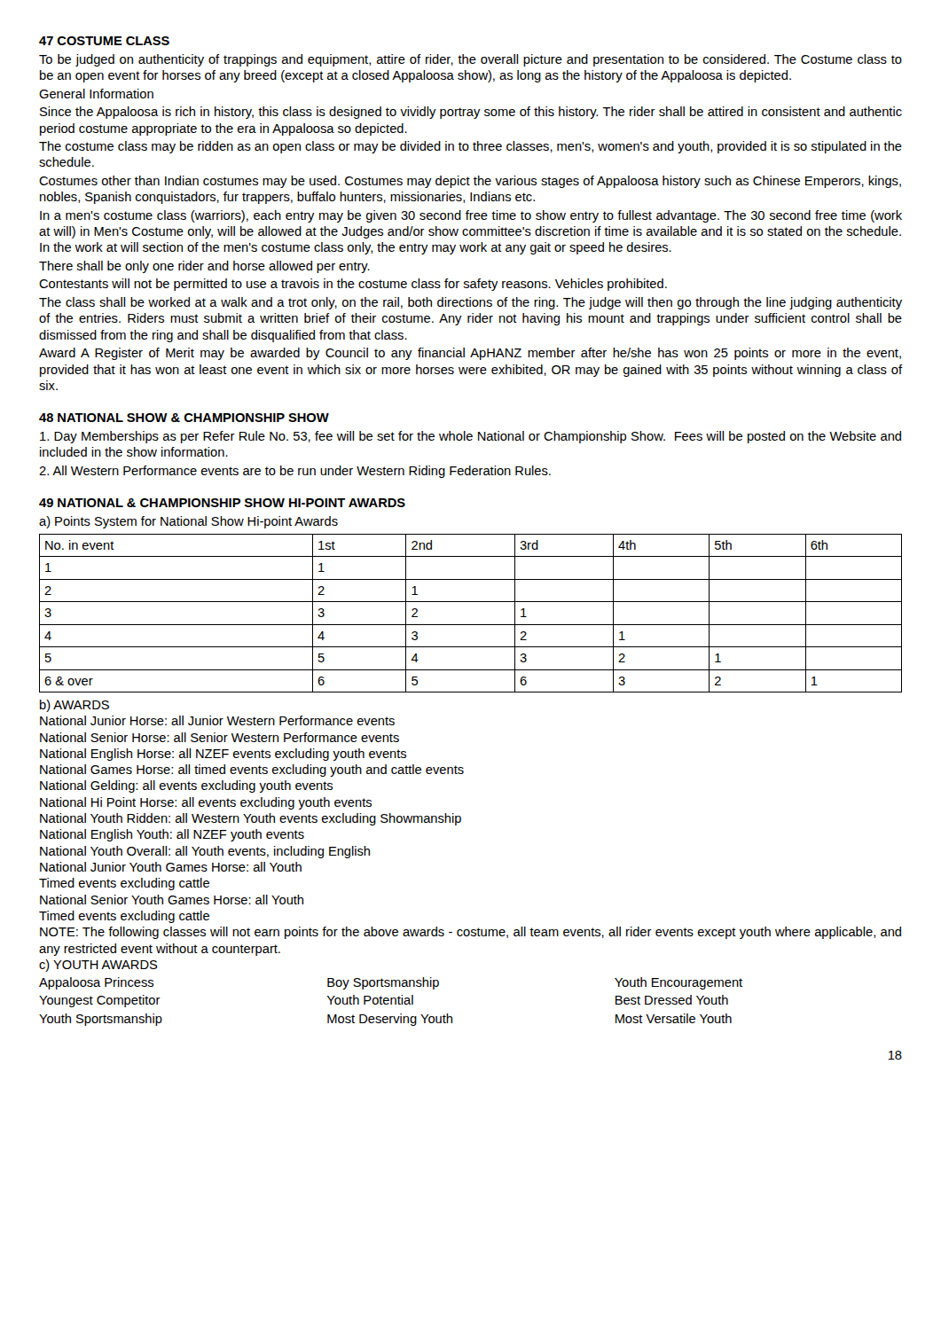47 COSTUME CLASS
To be judged on authenticity of trappings and equipment, attire of rider, the overall picture and presentation to be considered. The Costume class to be an open event for horses of any breed (except at a closed Appaloosa show), as long as the history of the Appaloosa is depicted.
General Information
Since the Appaloosa is rich in history, this class is designed to vividly portray some of this history. The rider shall be attired in consistent and authentic period costume appropriate to the era in Appaloosa so depicted.
The costume class may be ridden as an open class or may be divided in to three classes, men's, women's and youth, provided it is so stipulated in the schedule.
Costumes other than Indian costumes may be used. Costumes may depict the various stages of Appaloosa history such as Chinese Emperors, kings, nobles, Spanish conquistadors, fur trappers, buffalo hunters, missionaries, Indians etc.
In a men's costume class (warriors), each entry may be given 30 second free time to show entry to fullest advantage. The 30 second free time (work at will) in Men's Costume only, will be allowed at the Judges and/or show committee's discretion if time is available and it is so stated on the schedule. In the work at will section of the men's costume class only, the entry may work at any gait or speed he desires.
There shall be only one rider and horse allowed per entry.
Contestants will not be permitted to use a travois in the costume class for safety reasons. Vehicles prohibited.
The class shall be worked at a walk and a trot only, on the rail, both directions of the ring. The judge will then go through the line judging authenticity of the entries. Riders must submit a written brief of their costume. Any rider not having his mount and trappings under sufficient control shall be dismissed from the ring and shall be disqualified from that class.
Award A Register of Merit may be awarded by Council to any financial ApHANZ member after he/she has won 25 points or more in the event, provided that it has won at least one event in which six or more horses were exhibited, OR may be gained with 35 points without winning a class of six.
48 NATIONAL SHOW & CHAMPIONSHIP SHOW
1. Day Memberships as per Refer Rule No. 53, fee will be set for the whole National or Championship Show. Fees will be posted on the Website and included in the show information.
2. All Western Performance events are to be run under Western Riding Federation Rules.
49 NATIONAL & CHAMPIONSHIP SHOW HI-POINT AWARDS
a) Points System for National Show Hi-point Awards
| No. in event | 1st | 2nd | 3rd | 4th | 5th | 6th |
| 1 | 1 | | | | | |
| 2 | 2 | 1 | | | | |
| 3 | 3 | 2 | 1 | | | |
| 4 | 4 | 3 | 2 | 1 | | |
| 5 | 5 | 4 | 3 | 2 | 1 | |
| 6 & over | 6 | 5 | 6 | 3 | 2 | 1 |
b) AWARDS
National Junior Horse: all Junior Western Performance events
National Senior Horse: all Senior Western Performance events
National English Horse: all NZEF events excluding youth events
National Games Horse: all timed events excluding youth and cattle events
National Gelding: all events excluding youth events
National Hi Point Horse: all events excluding youth events
National Youth Ridden: all Western Youth events excluding Showmanship
National English Youth: all NZEF youth events
National Youth Overall: all Youth events, including English
National Junior Youth Games Horse: all Youth
Timed events excluding cattle
National Senior Youth Games Horse: all Youth
Timed events excluding cattle
NOTE: The following classes will not earn points for the above awards - costume, all team events, all rider events except youth where applicable, and any restricted event without a counterpart.
c) YOUTH AWARDS
| Appaloosa Princess | Boy Sportsmanship | Youth Encouragement |
| Youngest Competitor | Youth Potential | Best Dressed Youth |
| Youth Sportsmanship | Most Deserving Youth | Most Versatile Youth |
18